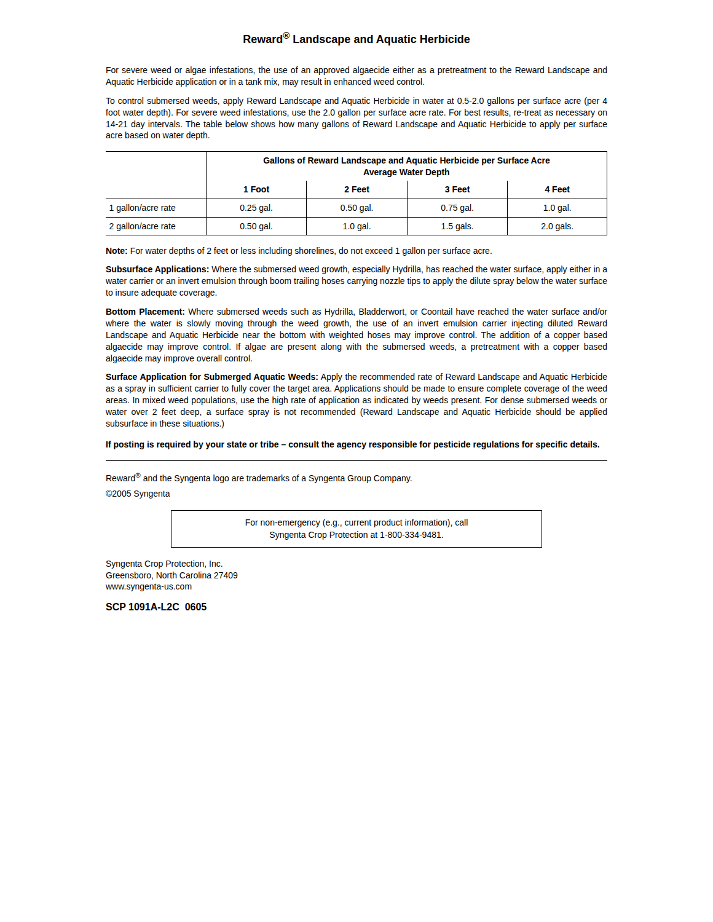Reward® Landscape and Aquatic Herbicide
For severe weed or algae infestations, the use of an approved algaecide either as a pretreatment to the Reward Landscape and Aquatic Herbicide application or in a tank mix, may result in enhanced weed control.
To control submersed weeds, apply Reward Landscape and Aquatic Herbicide in water at 0.5-2.0 gallons per surface acre (per 4 foot water depth). For severe weed infestations, use the 2.0 gallon per surface acre rate. For best results, re-treat as necessary on 14-21 day intervals. The table below shows how many gallons of Reward Landscape and Aquatic Herbicide to apply per surface acre based on water depth.
| | Gallons of Reward Landscape and Aquatic Herbicide per Surface Acre Average Water Depth |
| --- | --- |
| 1 Foot | 2 Feet | 3 Feet | 4 Feet |
| 1 gallon/acre rate | 0.25 gal. | 0.50 gal. | 0.75 gal. | 1.0 gal. |
| 2 gallon/acre rate | 0.50 gal. | 1.0 gal. | 1.5 gals. | 2.0 gals. |
Note: For water depths of 2 feet or less including shorelines, do not exceed 1 gallon per surface acre.
Subsurface Applications: Where the submersed weed growth, especially Hydrilla, has reached the water surface, apply either in a water carrier or an invert emulsion through boom trailing hoses carrying nozzle tips to apply the dilute spray below the water surface to insure adequate coverage.
Bottom Placement: Where submersed weeds such as Hydrilla, Bladderwort, or Coontail have reached the water surface and/or where the water is slowly moving through the weed growth, the use of an invert emulsion carrier injecting diluted Reward Landscape and Aquatic Herbicide near the bottom with weighted hoses may improve control. The addition of a copper based algaecide may improve control. If algae are present along with the submersed weeds, a pretreatment with a copper based algaecide may improve overall control.
Surface Application for Submerged Aquatic Weeds: Apply the recommended rate of Reward Landscape and Aquatic Herbicide as a spray in sufficient carrier to fully cover the target area. Applications should be made to ensure complete coverage of the weed areas. In mixed weed populations, use the high rate of application as indicated by weeds present. For dense submersed weeds or water over 2 feet deep, a surface spray is not recommended (Reward Landscape and Aquatic Herbicide should be applied subsurface in these situations.)
If posting is required by your state or tribe – consult the agency responsible for pesticide regulations for specific details.
Reward® and the Syngenta logo are trademarks of a Syngenta Group Company.
©2005 Syngenta
For non-emergency (e.g., current product information), call
Syngenta Crop Protection at 1-800-334-9481.
Syngenta Crop Protection, Inc.
Greensboro, North Carolina 27409
www.syngenta-us.com
SCP 1091A-L2C 0605